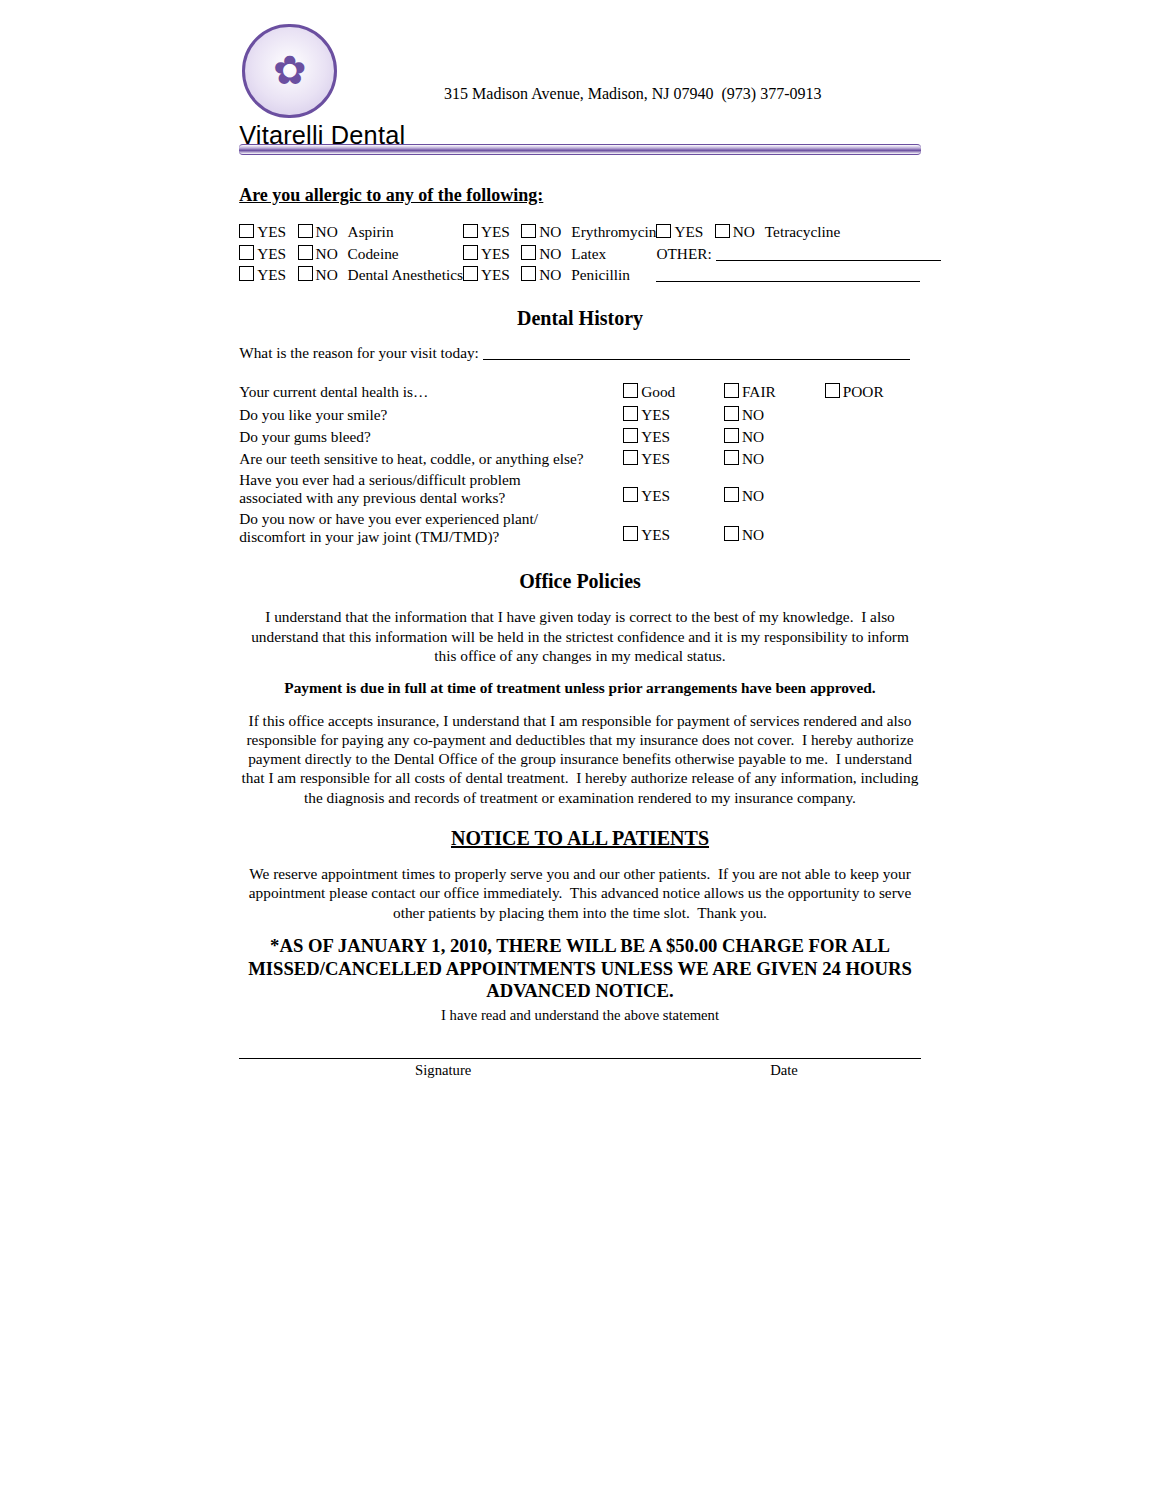✿
Vitarelli Dental
315 Madison Avenue, Madison, NJ 07940 (973) 377-0913
Are you allergic to any of the following:
| YES NO Aspirin | YES NO Erythromycin | YES NO Tetracycline |
| YES NO Codeine | YES NO Latex | OTHER: |
| YES NO Dental Anesthetics | YES NO Penicillin | |
Dental History
What is the reason for your visit today:
| Your current dental health is… | Good | FAIR | POOR |
| Do you like your smile? | YES | NO | |
| Do your gums bleed? | YES | NO | |
| Are our teeth sensitive to heat, coddle, or anything else? | YES | NO | |
| Have you ever had a serious/difficult problem associated with any previous dental works? | YES | NO | |
| Do you now or have you ever experienced plant/ discomfort in your jaw joint (TMJ/TMD)? | YES | NO | |
Office Policies
I understand that the information that I have given today is correct to the best of my knowledge. I also understand that this information will be held in the strictest confidence and it is my responsibility to inform this office of any changes in my medical status.
Payment is due in full at time of treatment unless prior arrangements have been approved.
If this office accepts insurance, I understand that I am responsible for payment of services rendered and also responsible for paying any co-payment and deductibles that my insurance does not cover. I hereby authorize payment directly to the Dental Office of the group insurance benefits otherwise payable to me. I understand that I am responsible for all costs of dental treatment. I hereby authorize release of any information, including the diagnosis and records of treatment or examination rendered to my insurance company.
NOTICE TO ALL PATIENTS
We reserve appointment times to properly serve you and our other patients. If you are not able to keep your appointment please contact our office immediately. This advanced notice allows us the opportunity to serve other patients by placing them into the time slot. Thank you.
*AS OF JANUARY 1, 2010, THERE WILL BE A $50.00 CHARGE FOR ALL MISSED/CANCELLED APPOINTMENTS UNLESS WE ARE GIVEN 24 HOURS ADVANCED NOTICE.
I have read and understand the above statement
| Signature | Date |